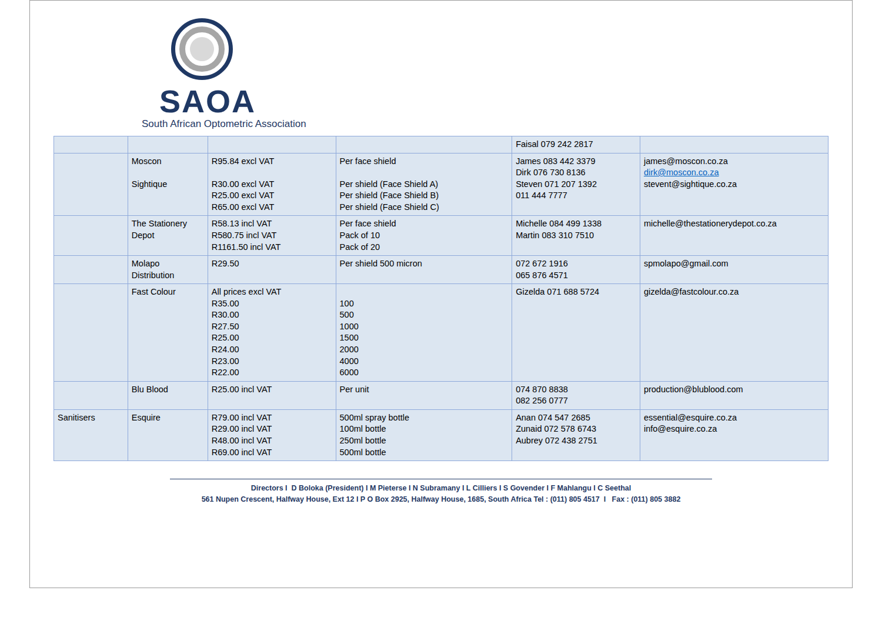SAOA
South African Optometric Association
| | | | | Faisal 079 242 2817 | |
| | Moscon Sightique | R95.84 excl VAT R30.00 excl VAT R25.00 excl VAT R65.00 excl VAT | Per face shield Per shield (Face Shield A) Per shield (Face Shield B) Per shield (Face Shield C) | James 083 442 3379 Dirk 076 730 8136 Steven 071 207 1392 011 444 7777 | james@moscon.co.za dirk@moscon.co.za stevent@sightique.co.za |
| | The Stationery Depot | R58.13 incl VAT R580.75 incl VAT R1161.50 incl VAT | Per face shield Pack of 10 Pack of 20 | Michelle 084 499 1338 Martin 083 310 7510 | michelle@thestationerydepot.co.za |
| | Molapo Distribution | R29.50 | Per shield 500 micron | 072 672 1916 065 876 4571 | spmolapo@gmail.com |
| | Fast Colour | All prices excl VAT R35.00 R30.00 R27.50 R25.00 R24.00 R23.00 R22.00 | 100 500 1000 1500 2000 4000 6000 | Gizelda 071 688 5724 | gizelda@fastcolour.co.za |
| | Blu Blood | R25.00 incl VAT | Per unit | 074 870 8838 082 256 0777 | production@blublood.com |
| Sanitisers | Esquire | R79.00 incl VAT R29.00 incl VAT R48.00 incl VAT R69.00 incl VAT | 500ml spray bottle 100ml bottle 250ml bottle 500ml bottle | Anan 074 547 2685 Zunaid 072 578 6743 Aubrey 072 438 2751 | essential@esquire.co.za info@esquire.co.za |
Directors I D Boloka (President) I M Pieterse I N Subramany I L Cilliers I S Govender I F Mahlangu I C Seethal
561 Nupen Crescent, Halfway House, Ext 12 I P O Box 2925, Halfway House, 1685, South Africa Tel : (011) 805 4517 I Fax : (011) 805 3882